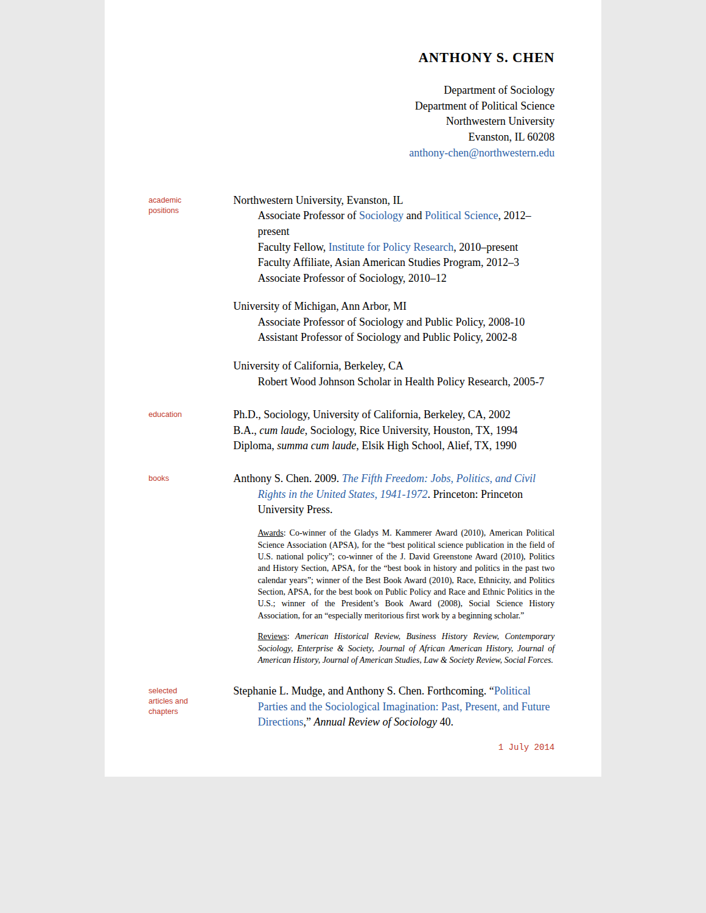ANTHONY S. CHEN
Department of Sociology
Department of Political Science
Northwestern University
Evanston, IL 60208
anthony-chen@northwestern.edu
academic
positions
Northwestern University, Evanston, IL
Associate Professor of Sociology and Political Science, 2012–present
Faculty Fellow, Institute for Policy Research, 2010–present
Faculty Affiliate, Asian American Studies Program, 2012–3
Associate Professor of Sociology, 2010–12
University of Michigan, Ann Arbor, MI
Associate Professor of Sociology and Public Policy, 2008-10
Assistant Professor of Sociology and Public Policy, 2002-8
University of California, Berkeley, CA
Robert Wood Johnson Scholar in Health Policy Research, 2005-7
education
Ph.D., Sociology, University of California, Berkeley, CA, 2002
B.A., cum laude, Sociology, Rice University, Houston, TX, 1994
Diploma, summa cum laude, Elsik High School, Alief, TX, 1990
books
Anthony S. Chen. 2009. The Fifth Freedom: Jobs, Politics, and Civil Rights in the United States, 1941-1972. Princeton: Princeton University Press.
Awards: Co-winner of the Gladys M. Kammerer Award (2010), American Political Science Association (APSA), for the “best political science publication in the field of U.S. national policy”; co-winner of the J. David Greenstone Award (2010), Politics and History Section, APSA, for the “best book in history and politics in the past two calendar years”; winner of the Best Book Award (2010), Race, Ethnicity, and Politics Section, APSA, for the best book on Public Policy and Race and Ethnic Politics in the U.S.; winner of the President’s Book Award (2008), Social Science History Association, for an “especially meritorious first work by a beginning scholar.”
Reviews: American Historical Review, Business History Review, Contemporary Sociology, Enterprise & Society, Journal of African American History, Journal of American History, Journal of American Studies, Law & Society Review, Social Forces.
selected
articles and
chapters
Stephanie L. Mudge, and Anthony S. Chen. Forthcoming. “Political Parties and the Sociological Imagination: Past, Present, and Future Directions,” Annual Review of Sociology 40.
1 July 2014